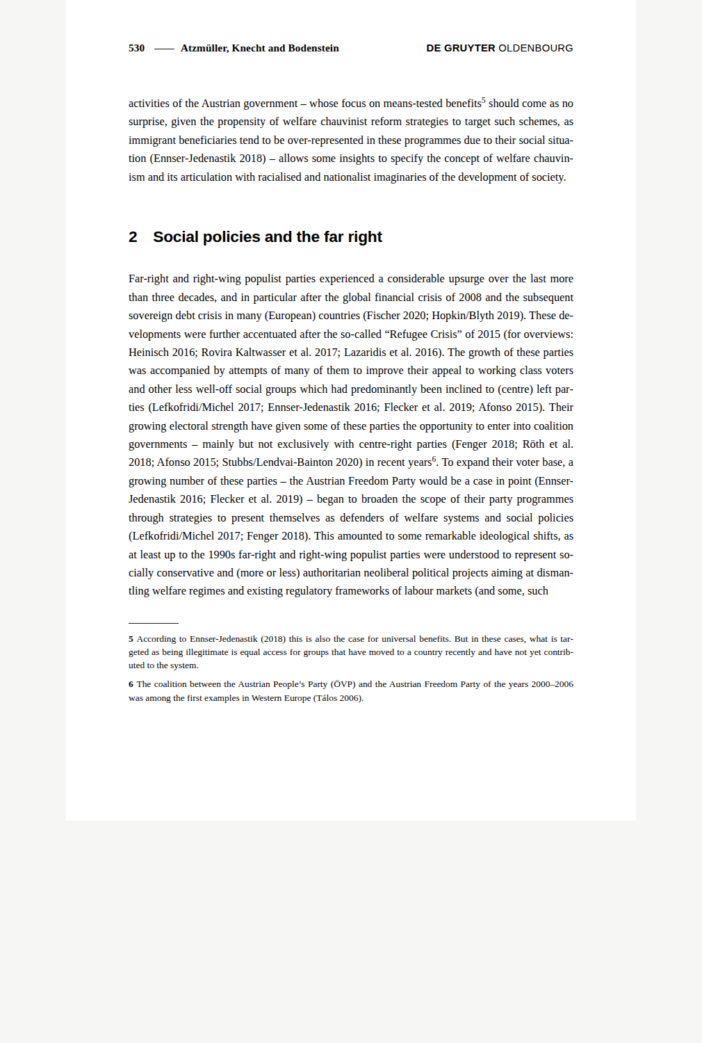530——Atzmüller, Knecht and Bodenstein
DE GRUYTER OLDENBOURG
activities of the Austrian government – whose focus on means-tested benefits5 should come as no surprise, given the propensity of welfare chauvinist reform strategies to target such schemes, as immigrant beneficiaries tend to be over-represented in these programmes due to their social situation (Ennser-Jedenastik 2018) – allows some insights to specify the concept of welfare chauvinism and its articulation with racialised and nationalist imaginaries of the development of society.
2 Social policies and the far right
Far-right and right-wing populist parties experienced a considerable upsurge over the last more than three decades, and in particular after the global financial crisis of 2008 and the subsequent sovereign debt crisis in many (European) countries (Fischer 2020; Hopkin/Blyth 2019). These developments were further accentuated after the so-called “Refugee Crisis” of 2015 (for overviews: Heinisch 2016; Rovira Kaltwasser et al. 2017; Lazaridis et al. 2016). The growth of these parties was accompanied by attempts of many of them to improve their appeal to working class voters and other less well-off social groups which had predominantly been inclined to (centre) left parties (Lefkofridi/Michel 2017; Ennser-Jedenastik 2016; Flecker et al. 2019; Afonso 2015). Their growing electoral strength have given some of these parties the opportunity to enter into coalition governments – mainly but not exclusively with centre-right parties (Fenger 2018; Röth et al. 2018; Afonso 2015; Stubbs/Lendvai-Bainton 2020) in recent years6. To expand their voter base, a growing number of these parties – the Austrian Freedom Party would be a case in point (Ennser-Jedenastik 2016; Flecker et al. 2019) – began to broaden the scope of their party programmes through strategies to present themselves as defenders of welfare systems and social policies (Lefkofridi/Michel 2017; Fenger 2018). This amounted to some remarkable ideological shifts, as at least up to the 1990s far-right and right-wing populist parties were understood to represent socially conservative and (more or less) authoritarian neoliberal political projects aiming at dismantling welfare regimes and existing regulatory frameworks of labour markets (and some, such
5 According to Ennser-Jedenastik (2018) this is also the case for universal benefits. But in these cases, what is targeted as being illegitimate is equal access for groups that have moved to a country recently and have not yet contributed to the system.
6 The coalition between the Austrian People’s Party (ÖVP) and the Austrian Freedom Party of the years 2000–2006 was among the first examples in Western Europe (Tálos 2006).